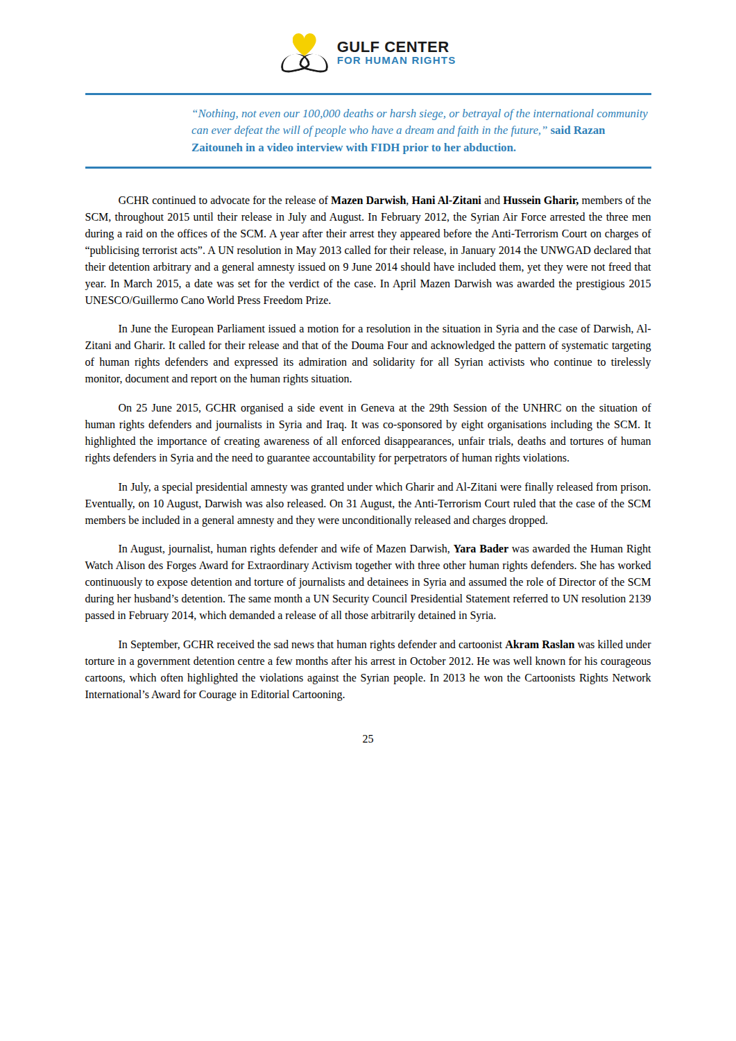GULF CENTER
FOR HUMAN RIGHTS
“Nothing, not even our 100,000 deaths or harsh siege, or betrayal of the international community can ever defeat the will of people who have a dream and faith in the future,” said Razan Zaitouneh in a video interview with FIDH prior to her abduction.
GCHR continued to advocate for the release of Mazen Darwish, Hani Al-Zitani and Hussein Gharir, members of the SCM, throughout 2015 until their release in July and August. In February 2012, the Syrian Air Force arrested the three men during a raid on the offices of the SCM. A year after their arrest they appeared before the Anti-Terrorism Court on charges of “publicising terrorist acts”. A UN resolution in May 2013 called for their release, in January 2014 the UNWGAD declared that their detention arbitrary and a general amnesty issued on 9 June 2014 should have included them, yet they were not freed that year. In March 2015, a date was set for the verdict of the case. In April Mazen Darwish was awarded the prestigious 2015 UNESCO/Guillermo Cano World Press Freedom Prize.
In June the European Parliament issued a motion for a resolution in the situation in Syria and the case of Darwish, Al-Zitani and Gharir. It called for their release and that of the Douma Four and acknowledged the pattern of systematic targeting of human rights defenders and expressed its admiration and solidarity for all Syrian activists who continue to tirelessly monitor, document and report on the human rights situation.
On 25 June 2015, GCHR organised a side event in Geneva at the 29th Session of the UNHRC on the situation of human rights defenders and journalists in Syria and Iraq. It was co-sponsored by eight organisations including the SCM. It highlighted the importance of creating awareness of all enforced disappearances, unfair trials, deaths and tortures of human rights defenders in Syria and the need to guarantee accountability for perpetrators of human rights violations.
In July, a special presidential amnesty was granted under which Gharir and Al-Zitani were finally released from prison. Eventually, on 10 August, Darwish was also released. On 31 August, the Anti-Terrorism Court ruled that the case of the SCM members be included in a general amnesty and they were unconditionally released and charges dropped.
In August, journalist, human rights defender and wife of Mazen Darwish, Yara Bader was awarded the Human Right Watch Alison des Forges Award for Extraordinary Activism together with three other human rights defenders. She has worked continuously to expose detention and torture of journalists and detainees in Syria and assumed the role of Director of the SCM during her husband’s detention. The same month a UN Security Council Presidential Statement referred to UN resolution 2139 passed in February 2014, which demanded a release of all those arbitrarily detained in Syria.
In September, GCHR received the sad news that human rights defender and cartoonist Akram Raslan was killed under torture in a government detention centre a few months after his arrest in October 2012. He was well known for his courageous cartoons, which often highlighted the violations against the Syrian people. In 2013 he won the Cartoonists Rights Network International’s Award for Courage in Editorial Cartooning.
25